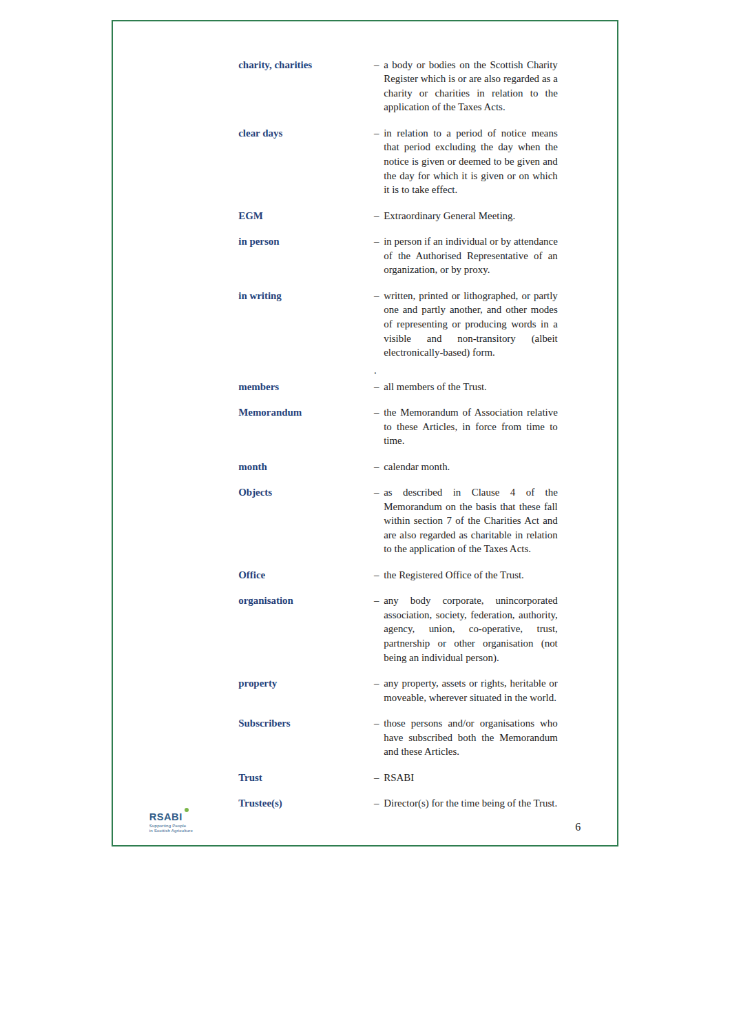charity, charities
–a body or bodies on the Scottish Charity Register which is or are also regarded as a charity or charities in relation to the application of the Taxes Acts.
clear days
–in relation to a period of notice means that period excluding the day when the notice is given or deemed to be given and the day for which it is given or on which it is to take effect.
EGM
–Extraordinary General Meeting.
in person
–in person if an individual or by attendance of the Authorised Representative of an organization, or by proxy.
in writing
–written, printed or lithographed, or partly one and partly another, and other modes of representing or producing words in a visible and non-transitory (albeit electronically-based) form.
.
members
–all members of the Trust.
Memorandum
–the Memorandum of Association relative to these Articles, in force from time to time.
month
–calendar month.
Objects
–as described in Clause 4 of the Memorandum on the basis that these fall within section 7 of the Charities Act and are also regarded as charitable in relation to the application of the Taxes Acts.
Office
–the Registered Office of the Trust.
organisation
–any body corporate, unincorporated association, society, federation, authority, agency, union, co-operative, trust, partnership or other organisation (not being an individual person).
property
–any property, assets or rights, heritable or moveable, wherever situated in the world.
Subscribers
–those persons and/or organisations who have subscribed both the Memorandum and these Articles.
Trust
–RSABI
Trustee(s)
–Director(s) for the time being of the Trust.
RSABI
Supporting People
in Scottish Agriculture
6